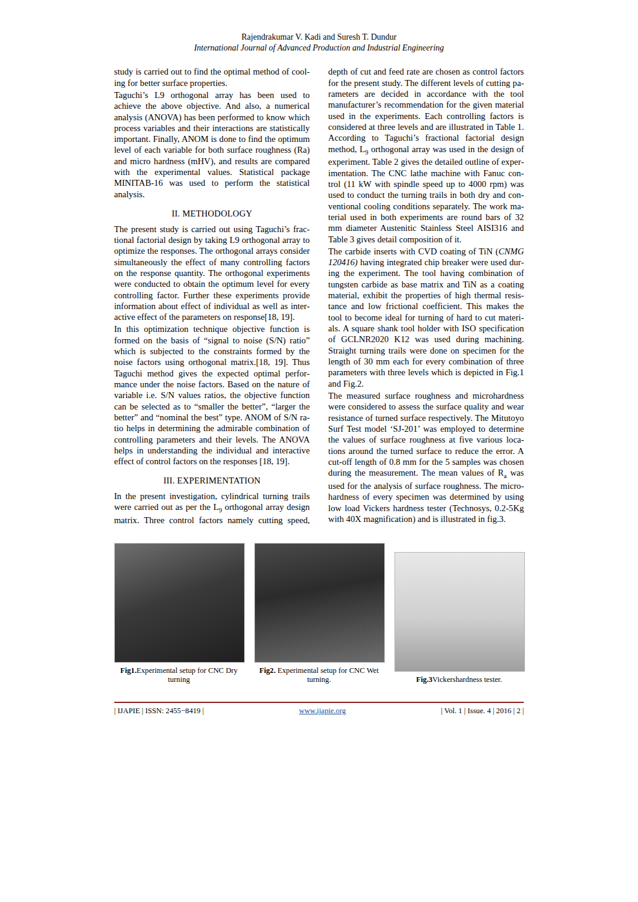Rajendrakumar V. Kadi and Suresh T. Dundur
International Journal of Advanced Production and Industrial Engineering
study is carried out to find the optimal method of cooling for better surface properties.
Taguchi’s L9 orthogonal array has been used to achieve the above objective. And also, a numerical analysis (ANOVA) has been performed to know which process variables and their interactions are statistically important. Finally, ANOM is done to find the optimum level of each variable for both surface roughness (Ra) and micro hardness (mHV), and results are compared with the experimental values. Statistical package MINITAB-16 was used to perform the statistical analysis.
II. Methodology
The present study is carried out using Taguchi’s fractional factorial design by taking L9 orthogonal array to optimize the responses. The orthogonal arrays consider simultaneously the effect of many controlling factors on the response quantity. The orthogonal experiments were conducted to obtain the optimum level for every controlling factor. Further these experiments provide information about effect of individual as well as interactive effect of the parameters on response[18, 19].
In this optimization technique objective function is formed on the basis of “signal to noise (S/N) ratio” which is subjected to the constraints formed by the noise factors using orthogonal matrix.[18, 19]. Thus Taguchi method gives the expected optimal performance under the noise factors. Based on the nature of variable i.e. S/N values ratios, the objective function can be selected as to “smaller the better”, “larger the better” and “nominal the best” type. ANOM of S/N ratio helps in determining the admirable combination of controlling parameters and their levels. The ANOVA helps in understanding the individual and interactive effect of control factors on the responses [18, 19].
III. Experimentation
In the present investigation, cylindrical turning trails were carried out as per the L9 orthogonal array design matrix. Three control factors namely cutting speed, depth of cut and feed rate are chosen as control factors for the present study. The different levels of cutting parameters are decided in accordance with the tool manufacturer’s recommendation for the given material used in the experiments. Each controlling factors is considered at three levels and are illustrated in Table 1. According to Taguchi’s fractional factorial design method, L9 orthogonal array was used in the design of experiment. Table 2 gives the detailed outline of experimentation. The CNC lathe machine with Fanuc control (11 kW with spindle speed up to 4000 rpm) was used to conduct the turning trails in both dry and conventional cooling conditions separately. The work material used in both experiments are round bars of 32 mm diameter Austenitic Stainless Steel AISI316 and Table 3 gives detail composition of it.
The carbide inserts with CVD coating of TiN (CNMG 120416) having integrated chip breaker were used during the experiment. The tool having combination of tungsten carbide as base matrix and TiN as a coating material, exhibit the properties of high thermal resistance and low frictional coefficient. This makes the tool to become ideal for turning of hard to cut materials. A square shank tool holder with ISO specification of GCLNR2020 K12 was used during machining. Straight turning trails were done on specimen for the length of 30 mm each for every combination of three parameters with three levels which is depicted in Fig.1 and Fig.2.
The measured surface roughness and microhardness were considered to assess the surface quality and wear resistance of turned surface respectively. The Mitutoyo Surf Test model ‘SJ-201’ was employed to determine the values of surface roughness at five various locations around the turned surface to reduce the error. A cut-off length of 0.8 mm for the 5 samples was chosen during the measurement. The mean values of Ra was used for the analysis of surface roughness. The microhardness of every specimen was determined by using low load Vickers hardness tester (Technosys, 0.2-5Kg with 40X magnification) and is illustrated in fig.3.
Fig1. Experimental setup for CNC Dry turning
Fig2. Experimental setup for CNC Wet turning.
Fig.3 Vickershardness tester.
| IJAPIE | ISSN: 2455−8419 |
www.ijapie.org
| Vol. 1 | Issue. 4 | 2016 | 2 |